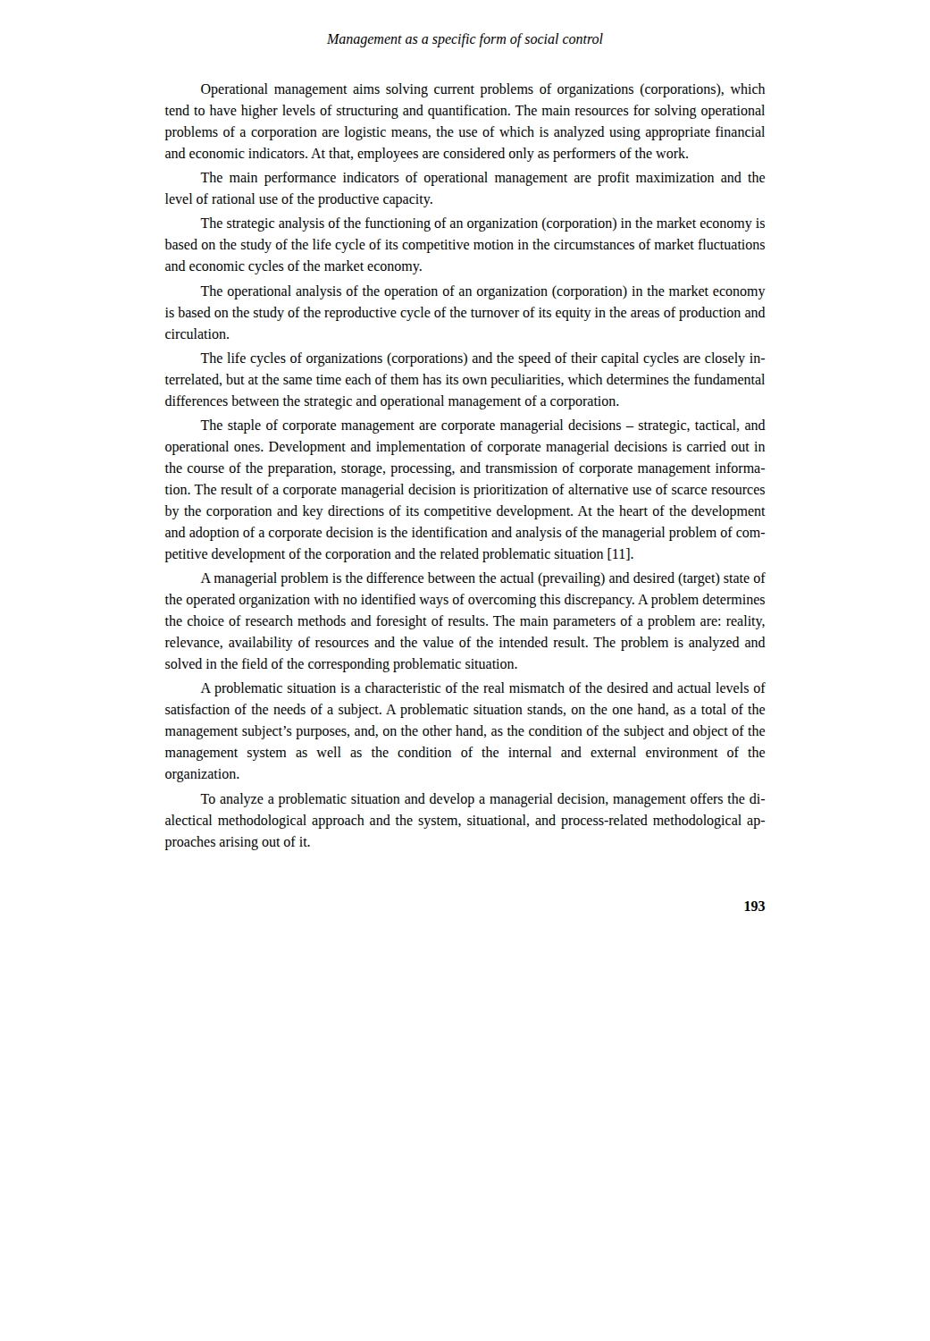Management as a specific form of social control
Operational management aims solving current problems of organizations (corporations), which tend to have higher levels of structuring and quantification. The main resources for solving operational problems of a corporation are logistic means, the use of which is analyzed using appropriate financial and economic indicators. At that, employees are considered only as performers of the work.
The main performance indicators of operational management are profit maximization and the level of rational use of the productive capacity.
The strategic analysis of the functioning of an organization (corporation) in the market economy is based on the study of the life cycle of its competitive motion in the circumstances of market fluctuations and economic cycles of the market economy.
The operational analysis of the operation of an organization (corporation) in the market economy is based on the study of the reproductive cycle of the turnover of its equity in the areas of production and circulation.
The life cycles of organizations (corporations) and the speed of their capital cycles are closely interrelated, but at the same time each of them has its own peculiarities, which determines the fundamental differences between the strategic and operational management of a corporation.
The staple of corporate management are corporate managerial decisions – strategic, tactical, and operational ones. Development and implementation of corporate managerial decisions is carried out in the course of the preparation, storage, processing, and transmission of corporate management information. The result of a corporate managerial decision is prioritization of alternative use of scarce resources by the corporation and key directions of its competitive development. At the heart of the development and adoption of a corporate decision is the identification and analysis of the managerial problem of competitive development of the corporation and the related problematic situation [11].
A managerial problem is the difference between the actual (prevailing) and desired (target) state of the operated organization with no identified ways of overcoming this discrepancy. A problem determines the choice of research methods and foresight of results. The main parameters of a problem are: reality, relevance, availability of resources and the value of the intended result. The problem is analyzed and solved in the field of the corresponding problematic situation.
A problematic situation is a characteristic of the real mismatch of the desired and actual levels of satisfaction of the needs of a subject. A problematic situation stands, on the one hand, as a total of the management subject’s purposes, and, on the other hand, as the condition of the subject and object of the management system as well as the condition of the internal and external environment of the organization.
To analyze a problematic situation and develop a managerial decision, management offers the dialectical methodological approach and the system, situational, and process-related methodological approaches arising out of it.
193